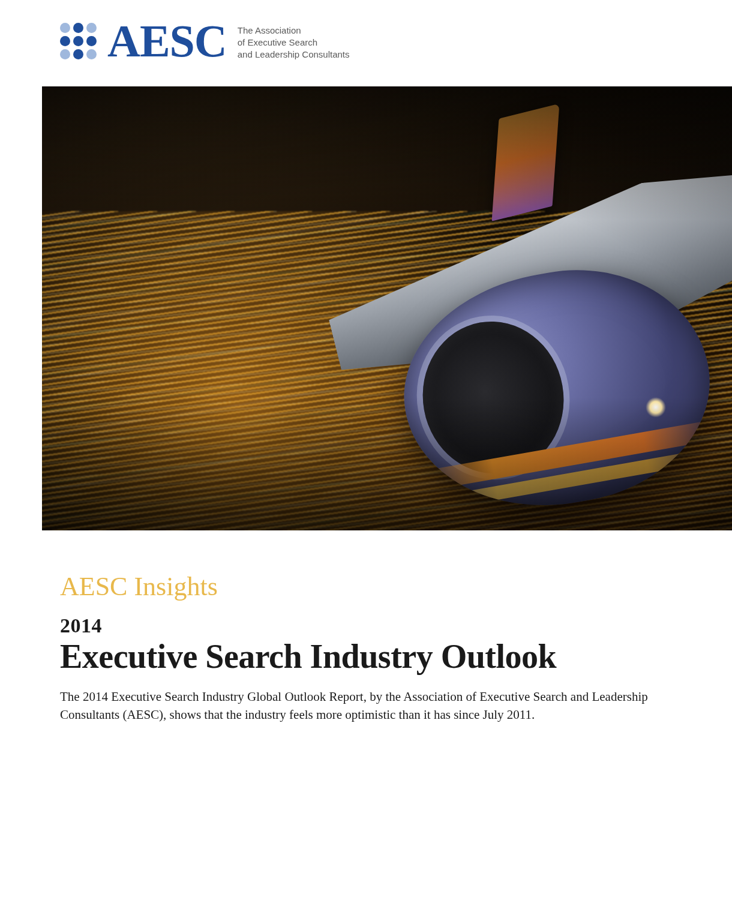AESC
The Association
of Executive Search
and Leadership Consultants
AESC Insights
2014
Executive Search Industry Outlook
The 2014 Executive Search Industry Global Outlook Report, by the Association of Executive Search and Leadership Consultants (AESC), shows that the industry feels more optimistic than it has since July 2011.